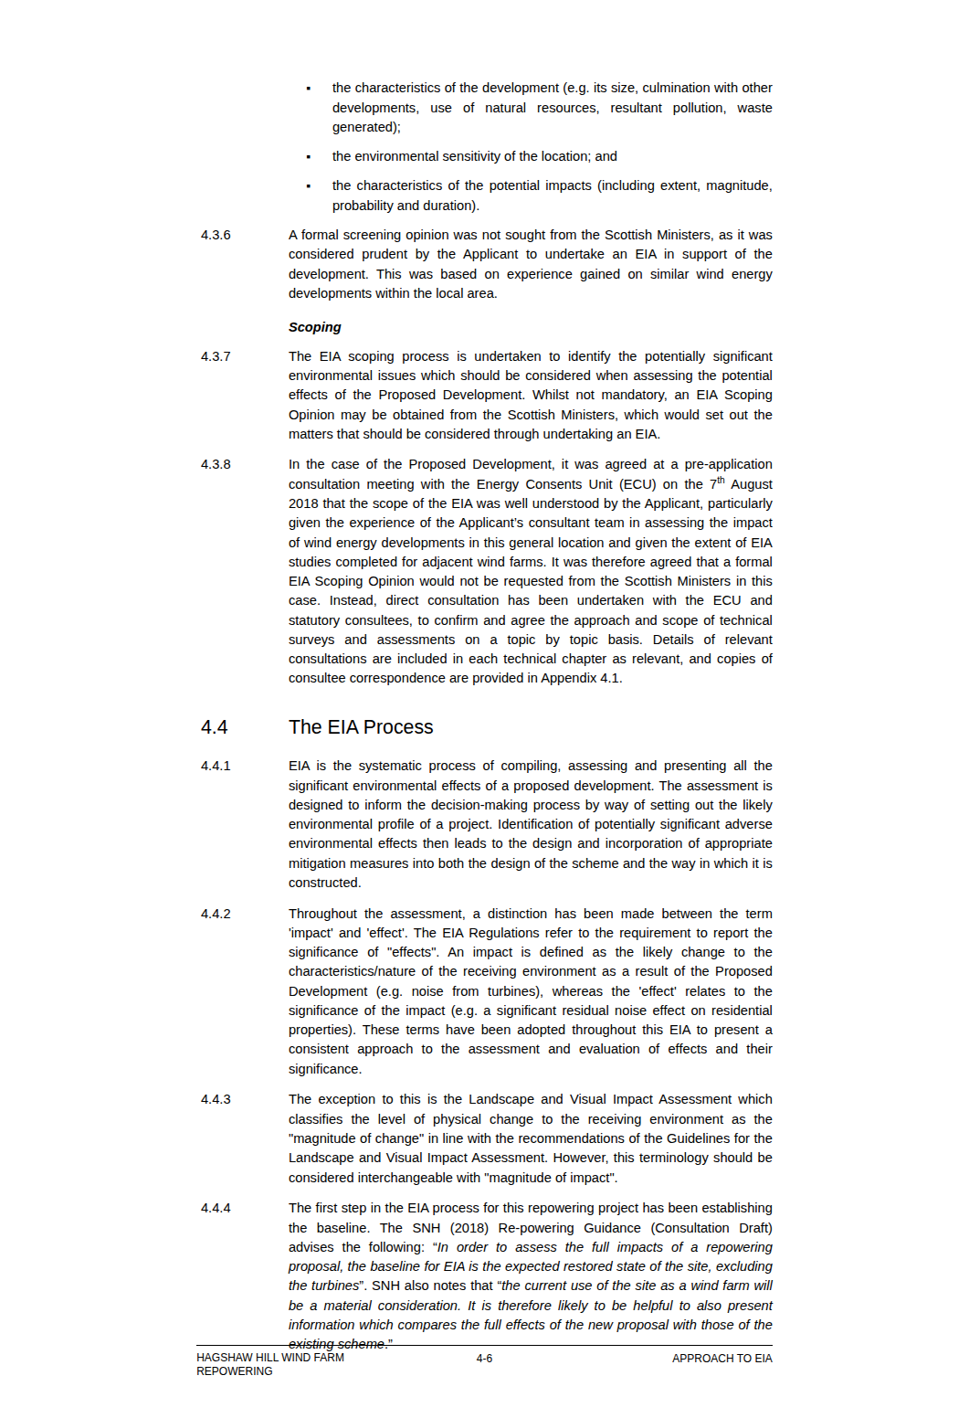the characteristics of the development (e.g. its size, culmination with other developments, use of natural resources, resultant pollution, waste generated);
the environmental sensitivity of the location; and
the characteristics of the potential impacts (including extent, magnitude, probability and duration).
4.3.6
A formal screening opinion was not sought from the Scottish Ministers, as it was considered prudent by the Applicant to undertake an EIA in support of the development. This was based on experience gained on similar wind energy developments within the local area.
Scoping
4.3.7
The EIA scoping process is undertaken to identify the potentially significant environmental issues which should be considered when assessing the potential effects of the Proposed Development. Whilst not mandatory, an EIA Scoping Opinion may be obtained from the Scottish Ministers, which would set out the matters that should be considered through undertaking an EIA.
4.3.8
In the case of the Proposed Development, it was agreed at a pre-application consultation meeting with the Energy Consents Unit (ECU) on the 7th August 2018 that the scope of the EIA was well understood by the Applicant, particularly given the experience of the Applicant’s consultant team in assessing the impact of wind energy developments in this general location and given the extent of EIA studies completed for adjacent wind farms. It was therefore agreed that a formal EIA Scoping Opinion would not be requested from the Scottish Ministers in this case. Instead, direct consultation has been undertaken with the ECU and statutory consultees, to confirm and agree the approach and scope of technical surveys and assessments on a topic by topic basis. Details of relevant consultations are included in each technical chapter as relevant, and copies of consultee correspondence are provided in Appendix 4.1.
4.4 The EIA Process
4.4.1
EIA is the systematic process of compiling, assessing and presenting all the significant environmental effects of a proposed development. The assessment is designed to inform the decision-making process by way of setting out the likely environmental profile of a project. Identification of potentially significant adverse environmental effects then leads to the design and incorporation of appropriate mitigation measures into both the design of the scheme and the way in which it is constructed.
4.4.2
Throughout the assessment, a distinction has been made between the term 'impact' and 'effect'. The EIA Regulations refer to the requirement to report the significance of "effects". An impact is defined as the likely change to the characteristics/nature of the receiving environment as a result of the Proposed Development (e.g. noise from turbines), whereas the 'effect' relates to the significance of the impact (e.g. a significant residual noise effect on residential properties). These terms have been adopted throughout this EIA to present a consistent approach to the assessment and evaluation of effects and their significance.
4.4.3
The exception to this is the Landscape and Visual Impact Assessment which classifies the level of physical change to the receiving environment as the "magnitude of change" in line with the recommendations of the Guidelines for the Landscape and Visual Impact Assessment. However, this terminology should be considered interchangeable with "magnitude of impact".
4.4.4
The first step in the EIA process for this repowering project has been establishing the baseline. The SNH (2018) Re-powering Guidance (Consultation Draft) advises the following: “In order to assess the full impacts of a repowering proposal, the baseline for EIA is the expected restored state of the site, excluding the turbines”. SNH also notes that “the current use of the site as a wind farm will be a material consideration. It is therefore likely to be helpful to also present information which compares the full effects of the new proposal with those of the existing scheme.”
HAGSHAW HILL WIND FARM
REPOWERING
4-6
APPROACH TO EIA